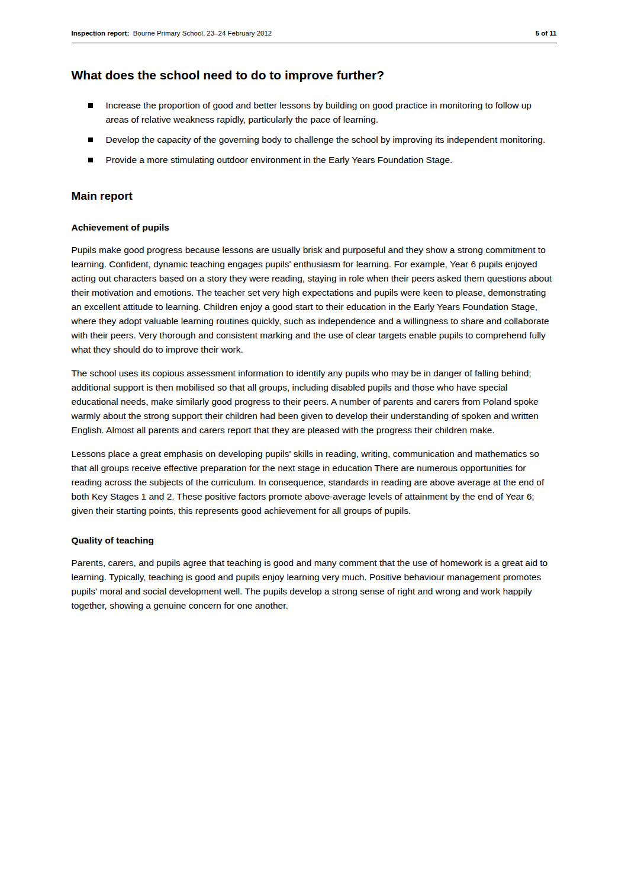Inspection report: Bourne Primary School, 23–24 February 2012 5 of 11
What does the school need to do to improve further?
Increase the proportion of good and better lessons by building on good practice in monitoring to follow up areas of relative weakness rapidly, particularly the pace of learning.
Develop the capacity of the governing body to challenge the school by improving its independent monitoring.
Provide a more stimulating outdoor environment in the Early Years Foundation Stage.
Main report
Achievement of pupils
Pupils make good progress because lessons are usually brisk and purposeful and they show a strong commitment to learning. Confident, dynamic teaching engages pupils' enthusiasm for learning. For example, Year 6 pupils enjoyed acting out characters based on a story they were reading, staying in role when their peers asked them questions about their motivation and emotions. The teacher set very high expectations and pupils were keen to please, demonstrating an excellent attitude to learning. Children enjoy a good start to their education in the Early Years Foundation Stage, where they adopt valuable learning routines quickly, such as independence and a willingness to share and collaborate with their peers. Very thorough and consistent marking and the use of clear targets enable pupils to comprehend fully what they should do to improve their work.
The school uses its copious assessment information to identify any pupils who may be in danger of falling behind; additional support is then mobilised so that all groups, including disabled pupils and those who have special educational needs, make similarly good progress to their peers. A number of parents and carers from Poland spoke warmly about the strong support their children had been given to develop their understanding of spoken and written English. Almost all parents and carers report that they are pleased with the progress their children make.
Lessons place a great emphasis on developing pupils' skills in reading, writing, communication and mathematics so that all groups receive effective preparation for the next stage in education There are numerous opportunities for reading across the subjects of the curriculum. In consequence, standards in reading are above average at the end of both Key Stages 1 and 2. These positive factors promote above-average levels of attainment by the end of Year 6; given their starting points, this represents good achievement for all groups of pupils.
Quality of teaching
Parents, carers, and pupils agree that teaching is good and many comment that the use of homework is a great aid to learning. Typically, teaching is good and pupils enjoy learning very much. Positive behaviour management promotes pupils' moral and social development well. The pupils develop a strong sense of right and wrong and work happily together, showing a genuine concern for one another.